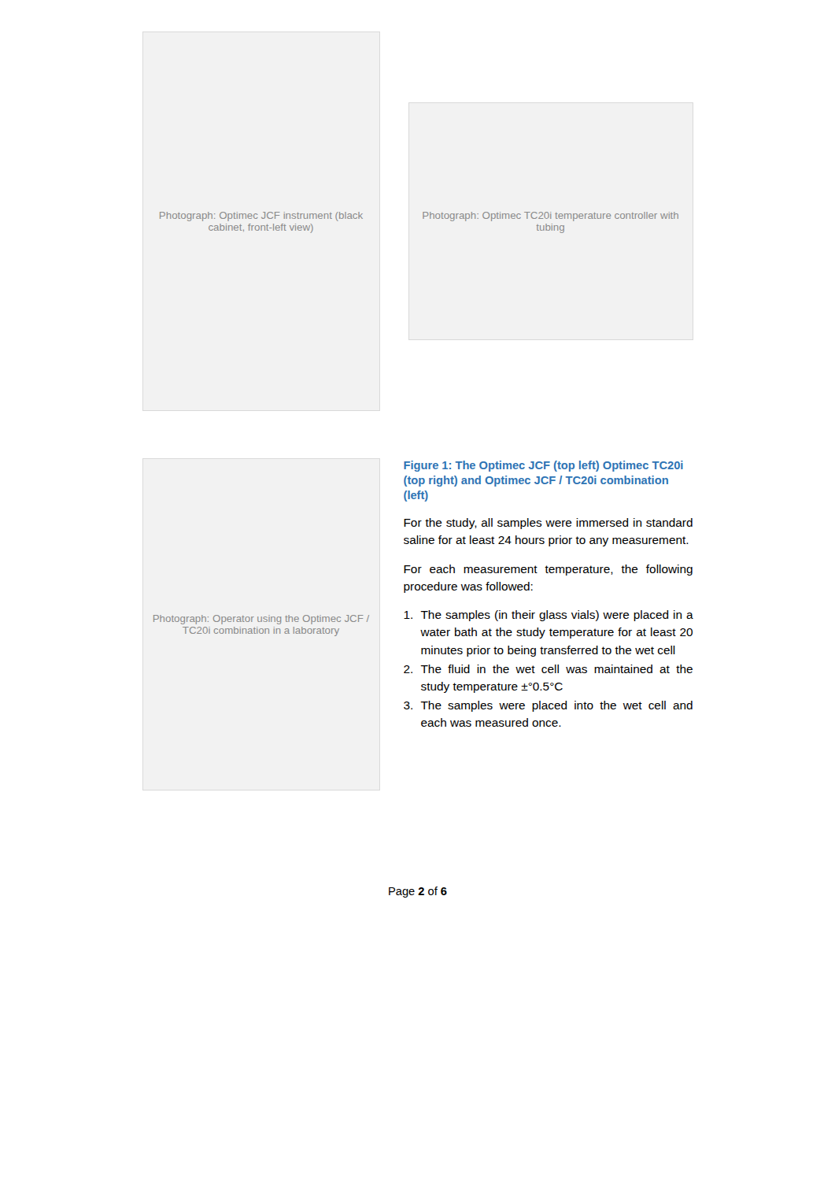Photograph: Optimec JCF instrument (black cabinet, front-left view)
Photograph: Optimec TC20i temperature controller with tubing
Photograph: Operator using the Optimec JCF / TC20i combination in a laboratory
Figure 1: The Optimec JCF (top left) Optimec TC20i (top right) and Optimec JCF / TC20i combination (left)
For the study, all samples were immersed in standard saline for at least 24 hours prior to any measurement.
For each measurement temperature, the following procedure was followed:
1.
The samples (in their glass vials) were placed in a water bath at the study temperature for at least 20 minutes prior to being transferred to the wet cell
2.
The fluid in the wet cell was maintained at the study temperature ±°0.5°C
3.
The samples were placed into the wet cell and each was measured once.
Page 2 of 6